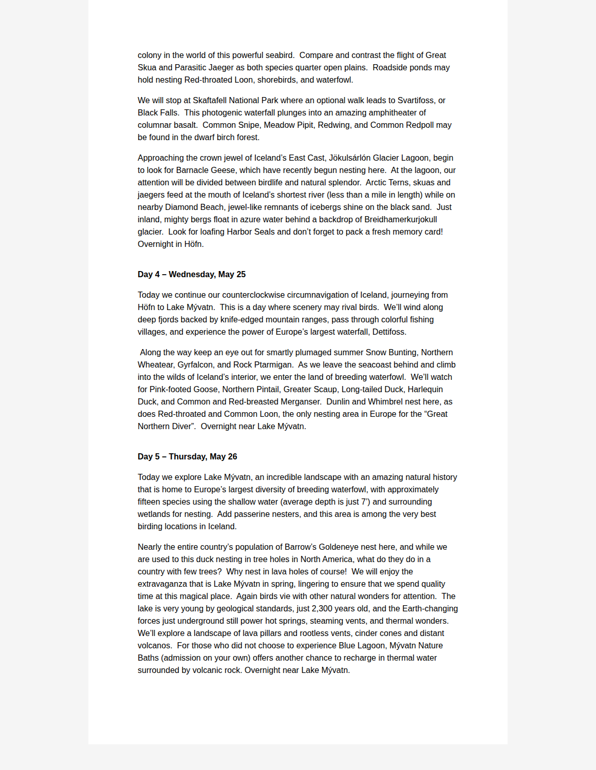colony in the world of this powerful seabird. Compare and contrast the flight of Great Skua and Parasitic Jaeger as both species quarter open plains. Roadside ponds may hold nesting Red-throated Loon, shorebirds, and waterfowl.
We will stop at Skaftafell National Park where an optional walk leads to Svartifoss, or Black Falls. This photogenic waterfall plunges into an amazing amphitheater of columnar basalt. Common Snipe, Meadow Pipit, Redwing, and Common Redpoll may be found in the dwarf birch forest.
Approaching the crown jewel of Iceland’s East Cast, Jökulsárlón Glacier Lagoon, begin to look for Barnacle Geese, which have recently begun nesting here. At the lagoon, our attention will be divided between birdlife and natural splendor. Arctic Terns, skuas and jaegers feed at the mouth of Iceland’s shortest river (less than a mile in length) while on nearby Diamond Beach, jewel-like remnants of icebergs shine on the black sand. Just inland, mighty bergs float in azure water behind a backdrop of Breidhamerkurjokull glacier. Look for loafing Harbor Seals and don’t forget to pack a fresh memory card! Overnight in Höfn.
Day 4 – Wednesday, May 25
Today we continue our counterclockwise circumnavigation of Iceland, journeying from Höfn to Lake Mývatn. This is a day where scenery may rival birds. We’ll wind along deep fjords backed by knife-edged mountain ranges, pass through colorful fishing villages, and experience the power of Europe’s largest waterfall, Dettifoss.
Along the way keep an eye out for smartly plumaged summer Snow Bunting, Northern Wheatear, Gyrfalcon, and Rock Ptarmigan. As we leave the seacoast behind and climb into the wilds of Iceland’s interior, we enter the land of breeding waterfowl. We’ll watch for Pink-footed Goose, Northern Pintail, Greater Scaup, Long-tailed Duck, Harlequin Duck, and Common and Red-breasted Merganser. Dunlin and Whimbrel nest here, as does Red-throated and Common Loon, the only nesting area in Europe for the “Great Northern Diver”. Overnight near Lake Mývatn.
Day 5 – Thursday, May 26
Today we explore Lake Mývatn, an incredible landscape with an amazing natural history that is home to Europe’s largest diversity of breeding waterfowl, with approximately fifteen species using the shallow water (average depth is just 7’) and surrounding wetlands for nesting. Add passerine nesters, and this area is among the very best birding locations in Iceland.
Nearly the entire country’s population of Barrow’s Goldeneye nest here, and while we are used to this duck nesting in tree holes in North America, what do they do in a country with few trees? Why nest in lava holes of course! We will enjoy the extravaganza that is Lake Mývatn in spring, lingering to ensure that we spend quality time at this magical place. Again birds vie with other natural wonders for attention. The lake is very young by geological standards, just 2,300 years old, and the Earth-changing forces just underground still power hot springs, steaming vents, and thermal wonders. We’ll explore a landscape of lava pillars and rootless vents, cinder cones and distant volcanos. For those who did not choose to experience Blue Lagoon, Mývatn Nature Baths (admission on your own) offers another chance to recharge in thermal water surrounded by volcanic rock. Overnight near Lake Mývatn.